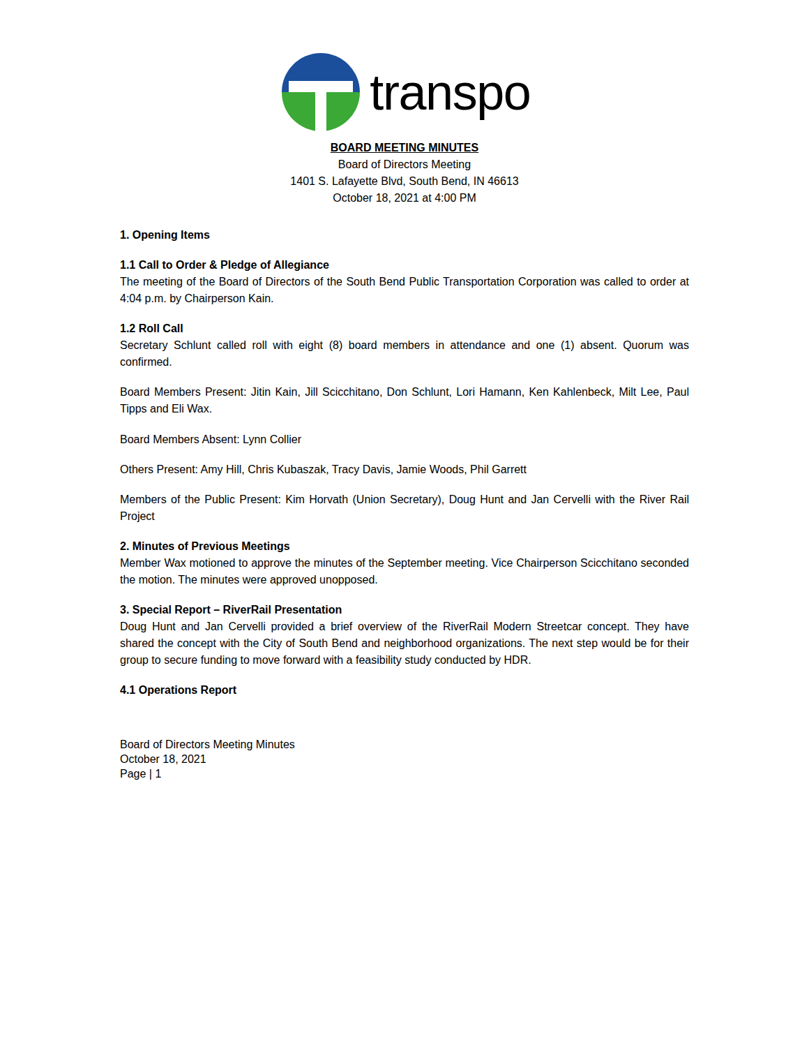transpo
BOARD MEETING MINUTES
Board of Directors Meeting
1401 S. Lafayette Blvd, South Bend, IN 46613
October 18, 2021 at 4:00 PM
1. Opening Items
1.1 Call to Order & Pledge of Allegiance
The meeting of the Board of Directors of the South Bend Public Transportation Corporation was called to order at 4:04 p.m. by Chairperson Kain.
1.2 Roll Call
Secretary Schlunt called roll with eight (8) board members in attendance and one (1) absent. Quorum was confirmed.
Board Members Present: Jitin Kain, Jill Scicchitano, Don Schlunt, Lori Hamann, Ken Kahlenbeck, Milt Lee, Paul Tipps and Eli Wax.
Board Members Absent: Lynn Collier
Others Present: Amy Hill, Chris Kubaszak, Tracy Davis, Jamie Woods, Phil Garrett
Members of the Public Present: Kim Horvath (Union Secretary), Doug Hunt and Jan Cervelli with the River Rail Project
2. Minutes of Previous Meetings
Member Wax motioned to approve the minutes of the September meeting. Vice Chairperson Scicchitano seconded the motion. The minutes were approved unopposed.
3. Special Report – RiverRail Presentation
Doug Hunt and Jan Cervelli provided a brief overview of the RiverRail Modern Streetcar concept. They have shared the concept with the City of South Bend and neighborhood organizations. The next step would be for their group to secure funding to move forward with a feasibility study conducted by HDR.
4.1 Operations Report
Board of Directors Meeting Minutes
October 18, 2021
Page | 1